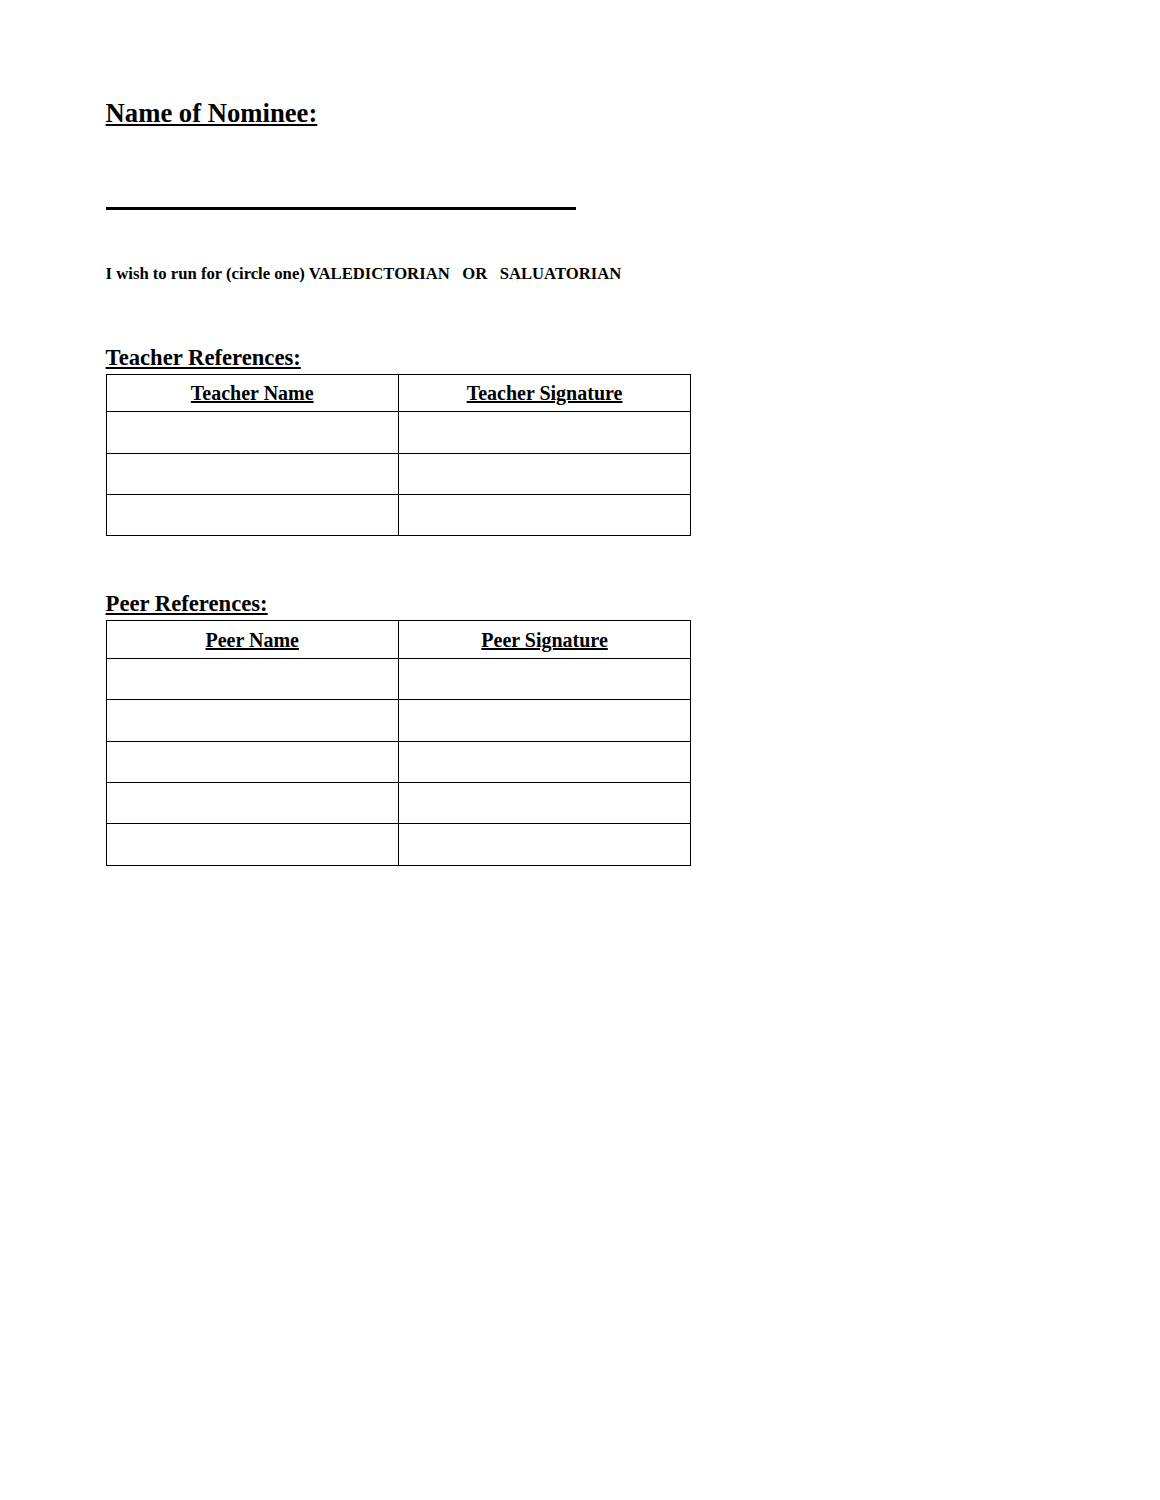Name of Nominee:
I wish to run for (circle one) VALEDICTORIAN OR SALUATORIAN
Teacher References:
| Teacher Name | Teacher Signature |
| --- | --- |
Peer References:
| Peer Name | Peer Signature |
| --- | --- |